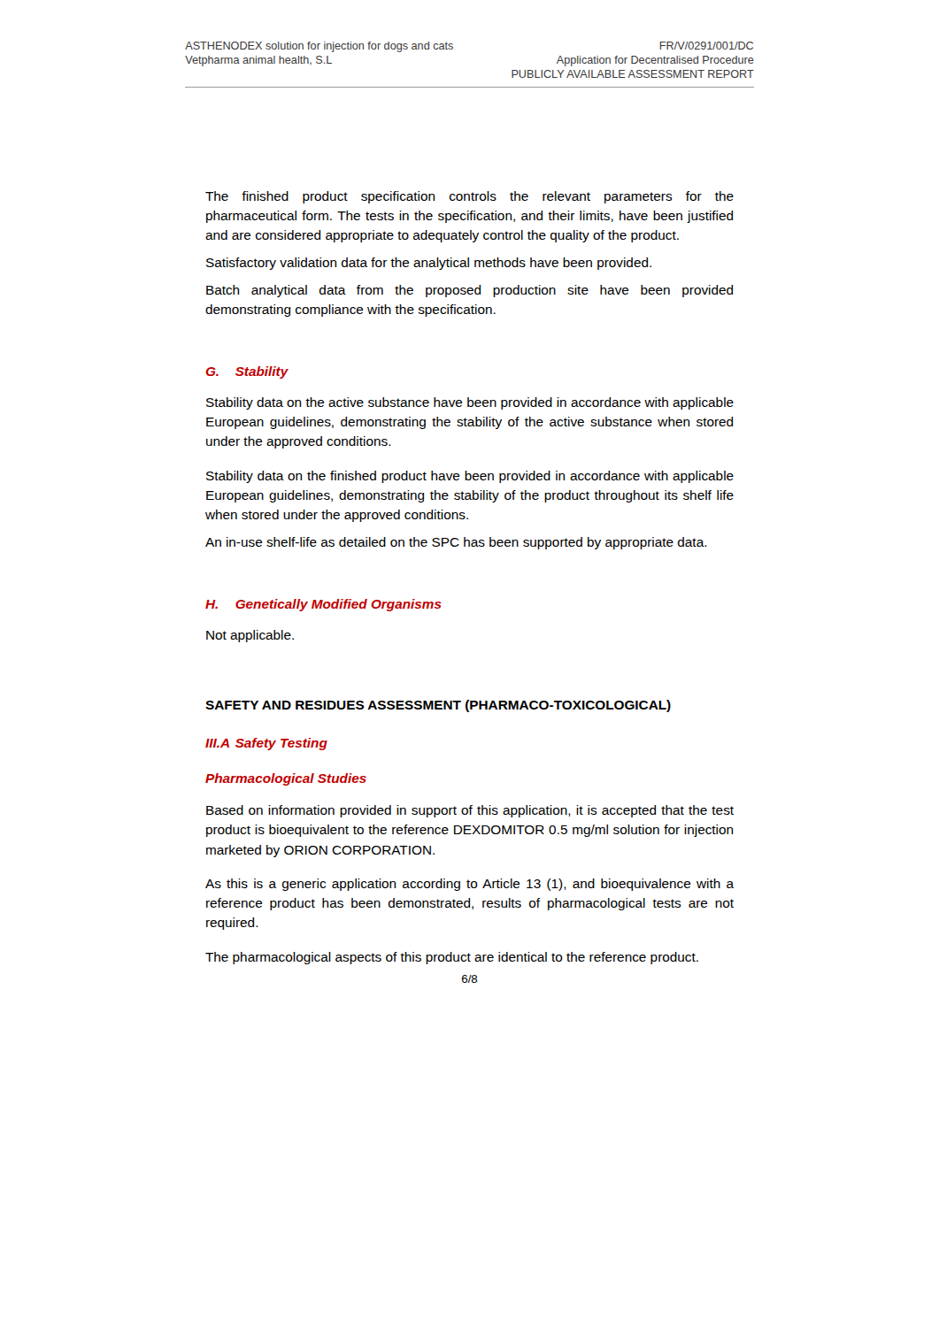| ASTHENODEX solution for injection for dogs and cats | FR/V/0291/001/DC |
| Vetpharma animal health, S.L | Application for Decentralised Procedure |
| | PUBLICLY AVAILABLE ASSESSMENT REPORT |
The finished product specification controls the relevant parameters for the pharmaceutical form. The tests in the specification, and their limits, have been justified and are considered appropriate to adequately control the quality of the product.
Satisfactory validation data for the analytical methods have been provided.
Batch analytical data from the proposed production site have been provided demonstrating compliance with the specification.
G. Stability
Stability data on the active substance have been provided in accordance with applicable European guidelines, demonstrating the stability of the active substance when stored under the approved conditions.
Stability data on the finished product have been provided in accordance with applicable European guidelines, demonstrating the stability of the product throughout its shelf life when stored under the approved conditions.
An in-use shelf-life as detailed on the SPC has been supported by appropriate data.
H. Genetically Modified Organisms
Not applicable.
SAFETY AND RESIDUES ASSESSMENT (PHARMACO-TOXICOLOGICAL)
III.ASafety Testing
Pharmacological Studies
Based on information provided in support of this application, it is accepted that the test product is bioequivalent to the reference DEXDOMITOR 0.5 mg/ml solution for injection marketed by ORION CORPORATION.
As this is a generic application according to Article 13 (1), and bioequivalence with a reference product has been demonstrated, results of pharmacological tests are not required.
The pharmacological aspects of this product are identical to the reference product.
6/8